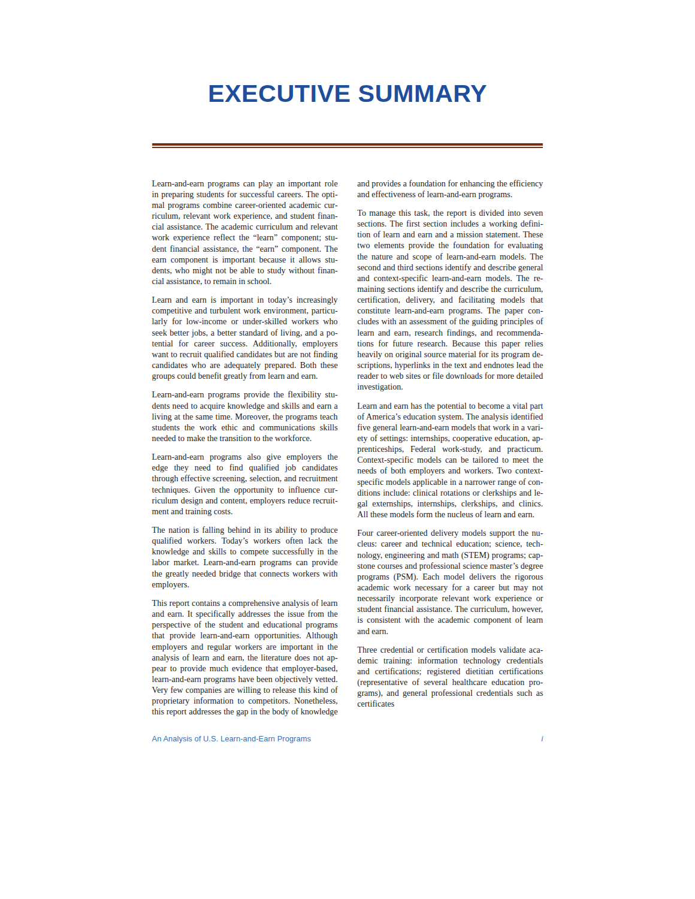EXECUTIVE SUMMARY
Learn-and-earn programs can play an important role in preparing students for successful careers. The optimal programs combine career-oriented academic curriculum, relevant work experience, and student financial assistance. The academic curriculum and relevant work experience reflect the “learn” component; student financial assistance, the “earn” component. The earn component is important because it allows students, who might not be able to study without financial assistance, to remain in school.
Learn and earn is important in today’s increasingly competitive and turbulent work environment, particularly for low-income or under-skilled workers who seek better jobs, a better standard of living, and a potential for career success. Additionally, employers want to recruit qualified candidates but are not finding candidates who are adequately prepared. Both these groups could benefit greatly from learn and earn.
Learn-and-earn programs provide the flexibility students need to acquire knowledge and skills and earn a living at the same time. Moreover, the programs teach students the work ethic and communications skills needed to make the transition to the workforce.
Learn-and-earn programs also give employers the edge they need to find qualified job candidates through effective screening, selection, and recruitment techniques. Given the opportunity to influence curriculum design and content, employers reduce recruitment and training costs.
The nation is falling behind in its ability to produce qualified workers. Today’s workers often lack the knowledge and skills to compete successfully in the labor market. Learn-and-earn programs can provide the greatly needed bridge that connects workers with employers.
This report contains a comprehensive analysis of learn and earn. It specifically addresses the issue from the perspective of the student and educational programs that provide learn-and-earn opportunities. Although employers and regular workers are important in the analysis of learn and earn, the literature does not appear to provide much evidence that employer-based, learn-and-earn programs have been objectively vetted. Very few companies are willing to release this kind of proprietary information to competitors. Nonetheless, this report addresses the gap in the body of knowledge and provides a foundation for enhancing the efficiency and effectiveness of learn-and-earn programs.
To manage this task, the report is divided into seven sections. The first section includes a working definition of learn and earn and a mission statement. These two elements provide the foundation for evaluating the nature and scope of learn-and-earn models. The second and third sections identify and describe general and context-specific learn-and-earn models. The remaining sections identify and describe the curriculum, certification, delivery, and facilitating models that constitute learn-and-earn programs. The paper concludes with an assessment of the guiding principles of learn and earn, research findings, and recommendations for future research. Because this paper relies heavily on original source material for its program descriptions, hyperlinks in the text and endnotes lead the reader to web sites or file downloads for more detailed investigation.
Learn and earn has the potential to become a vital part of America’s education system. The analysis identified five general learn-and-earn models that work in a variety of settings: internships, cooperative education, apprenticeships, Federal work-study, and practicum. Context-specific models can be tailored to meet the needs of both employers and workers. Two context-specific models applicable in a narrower range of conditions include: clinical rotations or clerkships and legal externships, internships, clerkships, and clinics. All these models form the nucleus of learn and earn.
Four career-oriented delivery models support the nucleus: career and technical education; science, technology, engineering and math (STEM) programs; capstone courses and professional science master’s degree programs (PSM). Each model delivers the rigorous academic work necessary for a career but may not necessarily incorporate relevant work experience or student financial assistance. The curriculum, however, is consistent with the academic component of learn and earn.
Three credential or certification models validate academic training: information technology credentials and certifications; registered dietitian certifications (representative of several healthcare education programs), and general professional credentials such as certificates
An Analysis of U.S. Learn-and-Earn Programs i